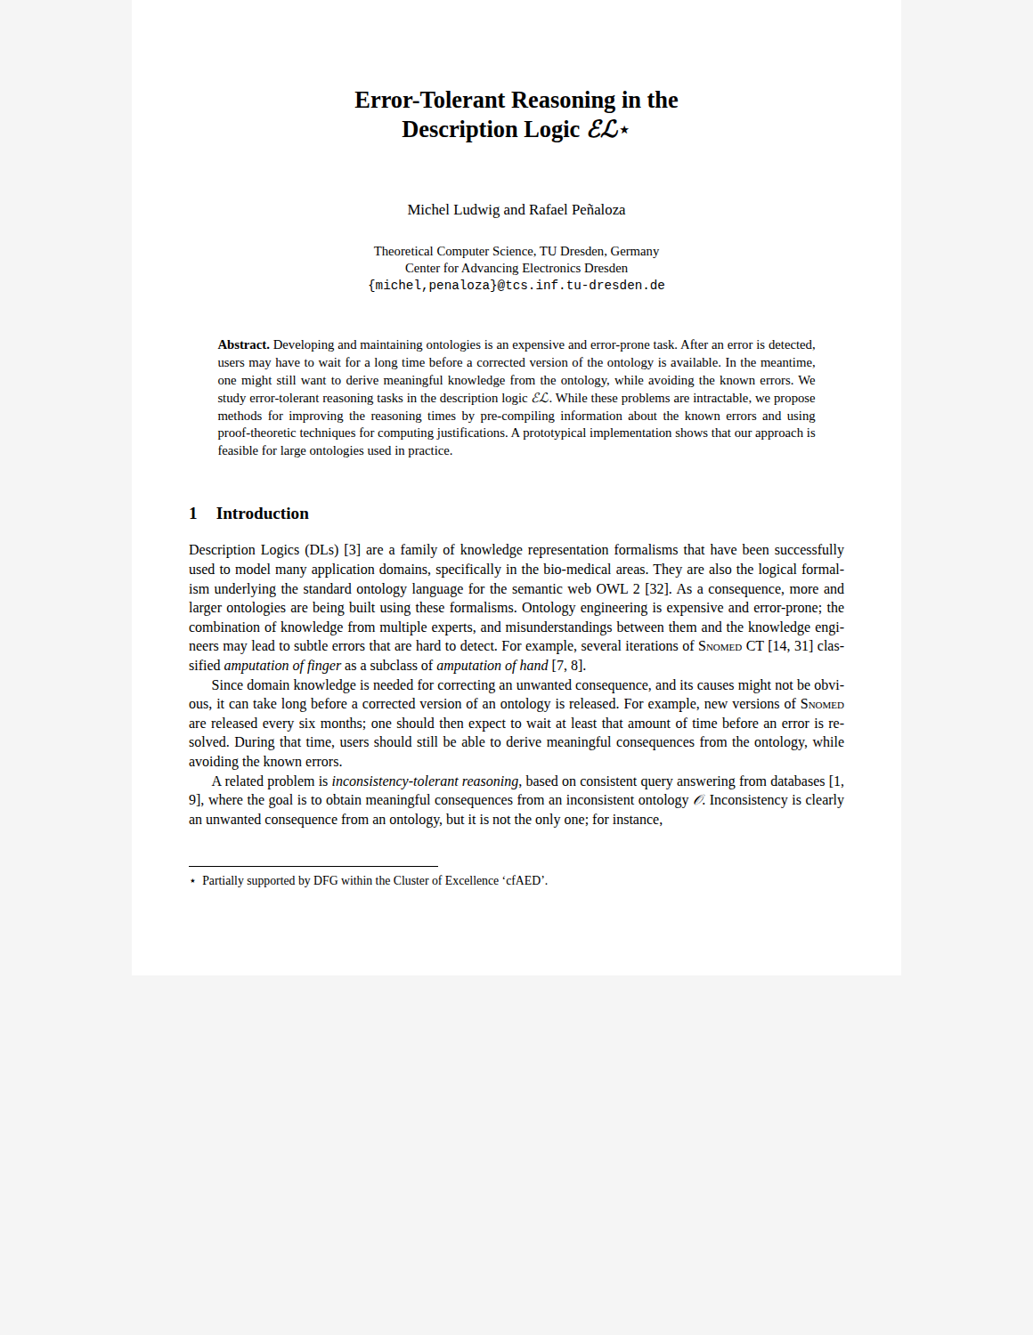Error-Tolerant Reasoning in the
Description Logic ℰℒ⋆
Michel Ludwig and Rafael Peñaloza
Theoretical Computer Science, TU Dresden, Germany
Center for Advancing Electronics Dresden
{michel,penaloza}@tcs.inf.tu-dresden.de
Abstract. Developing and maintaining ontologies is an expensive and error-prone task. After an error is detected, users may have to wait for a long time before a corrected version of the ontology is available. In the meantime, one might still want to derive meaningful knowledge from the ontology, while avoiding the known errors. We study error-tolerant reasoning tasks in the description logic ℰℒ. While these problems are intractable, we propose methods for improving the reasoning times by pre-compiling information about the known errors and using proof-theoretic techniques for computing justifications. A prototypical implementation shows that our approach is feasible for large ontologies used in practice.
1 Introduction
Description Logics (DLs) [3] are a family of knowledge representation formalisms that have been successfully used to model many application domains, specifically in the bio-medical areas. They are also the logical formalism underlying the standard ontology language for the semantic web OWL 2 [32]. As a consequence, more and larger ontologies are being built using these formalisms. Ontology engineering is expensive and error-prone; the combination of knowledge from multiple experts, and misunderstandings between them and the knowledge engineers may lead to subtle errors that are hard to detect. For example, several iterations of Snomed CT [14, 31] classified amputation of finger as a subclass of amputation of hand [7, 8].
Since domain knowledge is needed for correcting an unwanted consequence, and its causes might not be obvious, it can take long before a corrected version of an ontology is released. For example, new versions of Snomed are released every six months; one should then expect to wait at least that amount of time before an error is resolved. During that time, users should still be able to derive meaningful consequences from the ontology, while avoiding the known errors.
A related problem is inconsistency-tolerant reasoning, based on consistent query answering from databases [1, 9], where the goal is to obtain meaningful consequences from an inconsistent ontology 𝒪. Inconsistency is clearly an unwanted consequence from an ontology, but it is not the only one; for instance,
⋆Partially supported by DFG within the Cluster of Excellence ‘cfAED’.